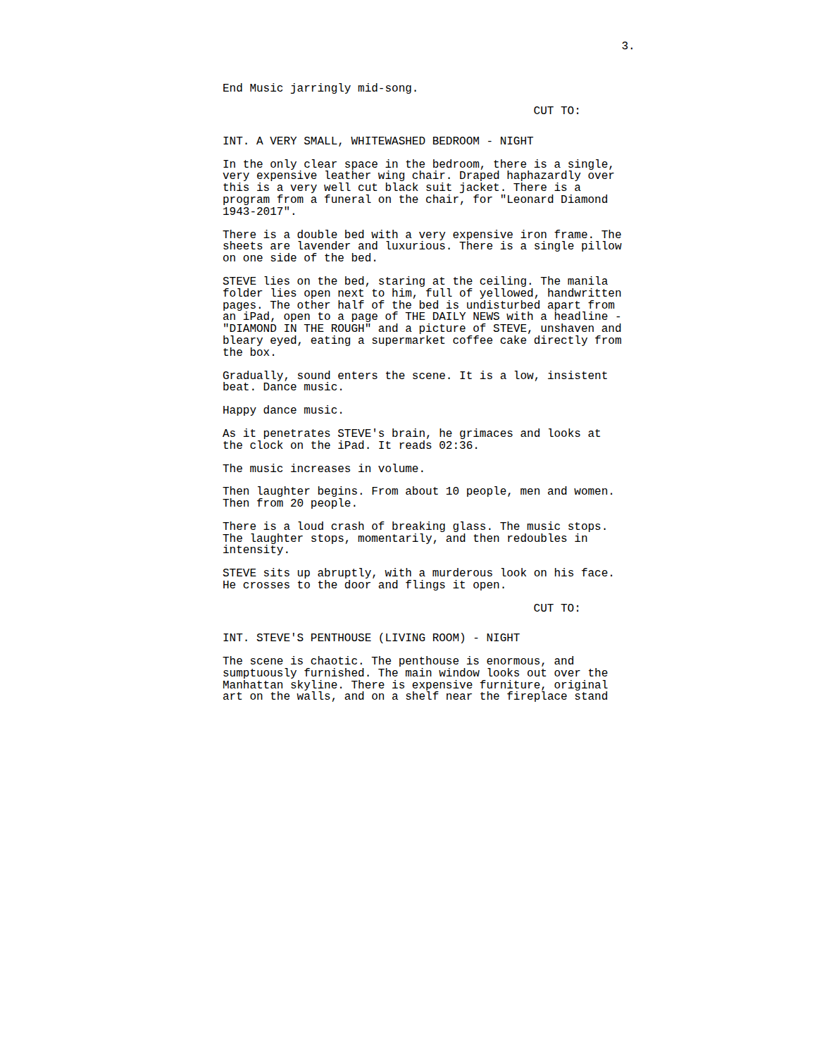3.
End Music jarringly mid-song.
CUT TO:
INT. A VERY SMALL, WHITEWASHED BEDROOM - NIGHT
In the only clear space in the bedroom, there is a single, very expensive leather wing chair. Draped haphazardly over this is a very well cut black suit jacket. There is a program from a funeral on the chair, for "Leonard Diamond 1943-2017".
There is a double bed with a very expensive iron frame. The sheets are lavender and luxurious. There is a single pillow on one side of the bed.
STEVE lies on the bed, staring at the ceiling. The manila folder lies open next to him, full of yellowed, handwritten pages. The other half of the bed is undisturbed apart from an iPad, open to a page of THE DAILY NEWS with a headline - "DIAMOND IN THE ROUGH" and a picture of STEVE, unshaven and bleary eyed, eating a supermarket coffee cake directly from the box.
Gradually, sound enters the scene. It is a low, insistent beat. Dance music.
Happy dance music.
As it penetrates STEVE's brain, he grimaces and looks at the clock on the iPad. It reads 02:36.
The music increases in volume.
Then laughter begins. From about 10 people, men and women. Then from 20 people.
There is a loud crash of breaking glass. The music stops. The laughter stops, momentarily, and then redoubles in intensity.
STEVE sits up abruptly, with a murderous look on his face. He crosses to the door and flings it open.
CUT TO:
INT. STEVE'S PENTHOUSE (LIVING ROOM) - NIGHT
The scene is chaotic. The penthouse is enormous, and sumptuously furnished. The main window looks out over the Manhattan skyline. There is expensive furniture, original art on the walls, and on a shelf near the fireplace stand